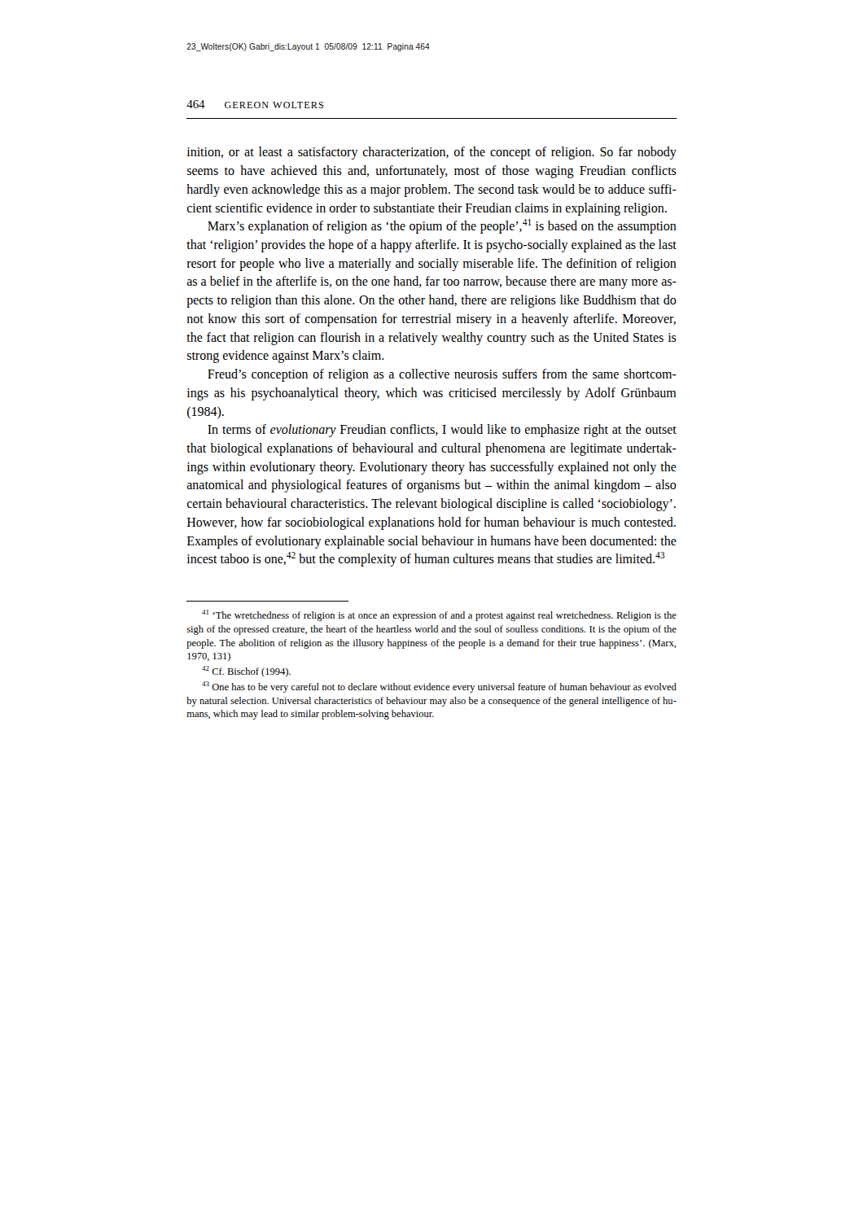23_Wolters(OK) Gabri_dis:Layout 1 05/08/09 12:11 Pagina 464
464 Gereon Wolters
inition, or at least a satisfactory characterization, of the concept of religion. So far nobody seems to have achieved this and, unfortunately, most of those waging Freudian conflicts hardly even acknowledge this as a major problem. The second task would be to adduce sufficient scientific evidence in order to substantiate their Freudian claims in explaining religion.
Marx’s explanation of religion as ‘the opium of the people’,41 is based on the assumption that ‘religion’ provides the hope of a happy afterlife. It is psycho-socially explained as the last resort for people who live a materially and socially miserable life. The definition of religion as a belief in the afterlife is, on the one hand, far too narrow, because there are many more aspects to religion than this alone. On the other hand, there are religions like Buddhism that do not know this sort of compensation for terrestrial misery in a heavenly afterlife. Moreover, the fact that religion can flourish in a relatively wealthy country such as the United States is strong evidence against Marx’s claim.
Freud’s conception of religion as a collective neurosis suffers from the same shortcomings as his psychoanalytical theory, which was criticised mercilessly by Adolf Grünbaum (1984).
In terms of evolutionary Freudian conflicts, I would like to emphasize right at the outset that biological explanations of behavioural and cultural phenomena are legitimate undertakings within evolutionary theory. Evolutionary theory has successfully explained not only the anatomical and physiological features of organisms but – within the animal kingdom – also certain behavioural characteristics. The relevant biological discipline is called ‘sociobiology’. However, how far sociobiological explanations hold for human behaviour is much contested. Examples of evolutionary explainable social behaviour in humans have been documented: the incest taboo is one,42 but the complexity of human cultures means that studies are limited.43
41 ‘The wretchedness of religion is at once an expression of and a protest against real wretchedness. Religion is the sigh of the opressed creature, the heart of the heartless world and the soul of soulless conditions. It is the opium of the people. The abolition of religion as the illusory happiness of the people is a demand for their true happiness’. (Marx, 1970, 131)
42 Cf. Bischof (1994).
43 One has to be very careful not to declare without evidence every universal feature of human behaviour as evolved by natural selection. Universal characteristics of behaviour may also be a consequence of the general intelligence of humans, which may lead to similar problem-solving behaviour.